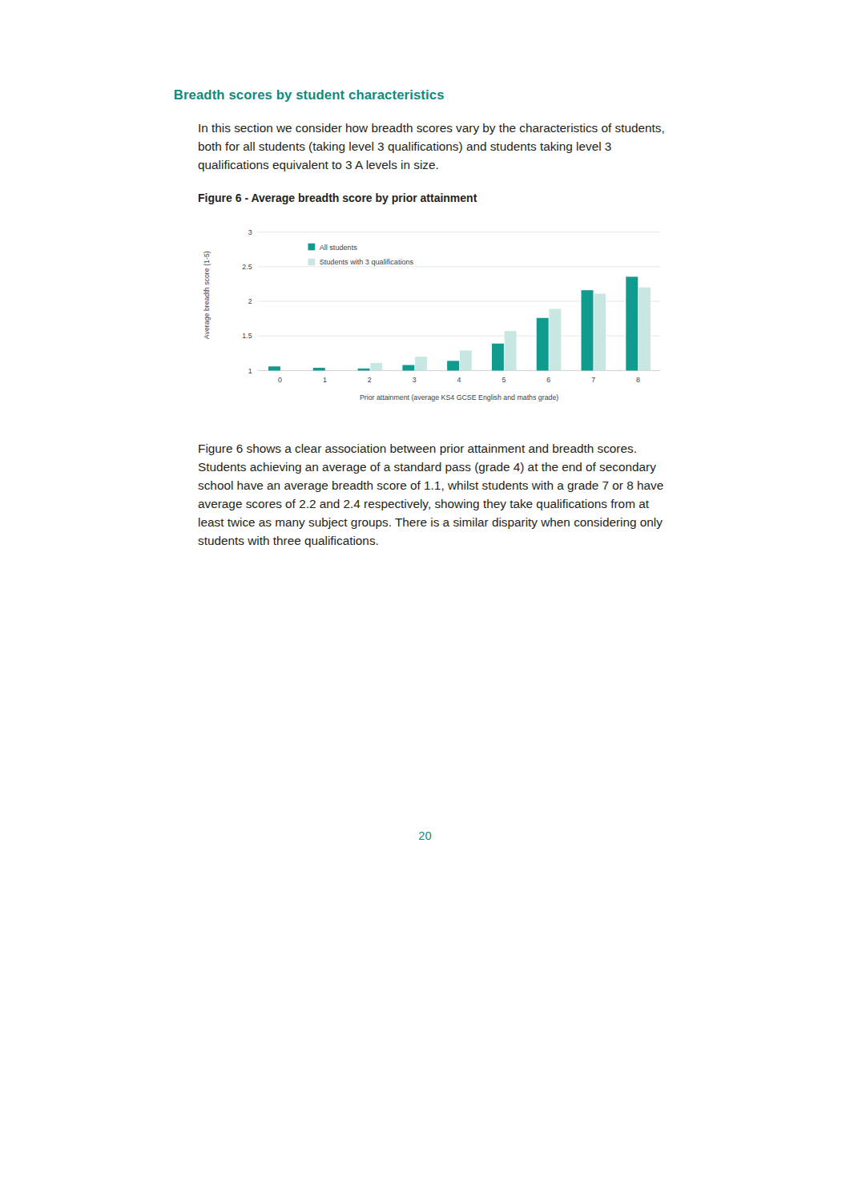Breadth scores by student characteristics
In this section we consider how breadth scores vary by the characteristics of students, both for all students (taking level 3 qualifications) and students taking level 3 qualifications equivalent to 3 A levels in size.
Figure 6 - Average breadth score by prior attainment
Average breadth score (1-5) 3 2.5 2 1.5 1 All students Students with 3 qualifications 0 1 2 3 4 5 6 7 8 Prior attainment (average KS4 GCSE English and maths grade)
Figure 6 shows a clear association between prior attainment and breadth scores. Students achieving an average of a standard pass (grade 4) at the end of secondary school have an average breadth score of 1.1, whilst students with a grade 7 or 8 have average scores of 2.2 and 2.4 respectively, showing they take qualifications from at least twice as many subject groups. There is a similar disparity when considering only students with three qualifications.
20